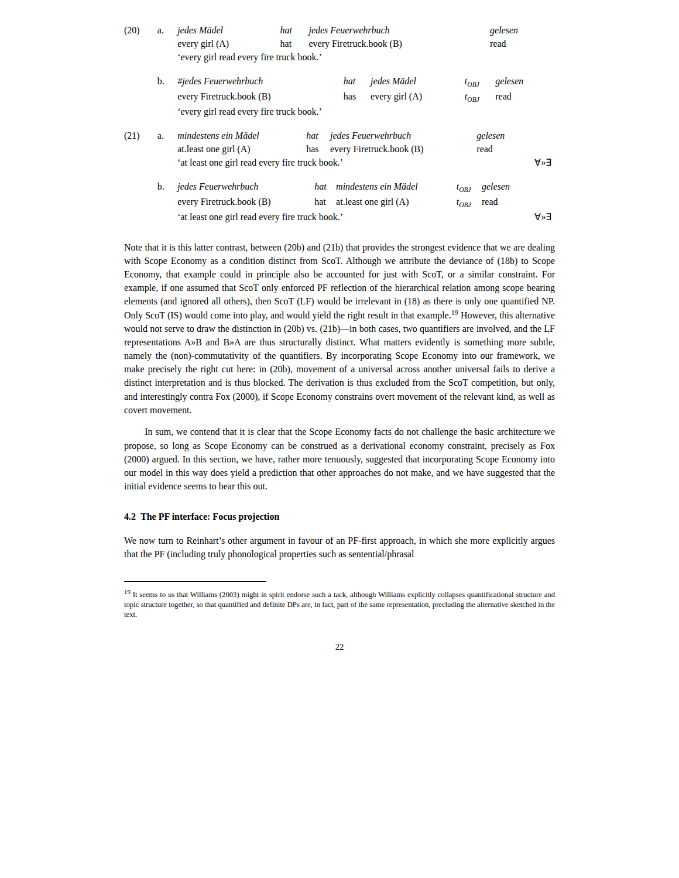| (20) | a. | jedes Mädel | hat | jedes Feuerwehrbuch | gelesen | |
| | | every girl (A) | hat | every Firetruck.book (B) | read | |
| | | ‘every girl read every fire truck book.’ | |
| | b. | #jedes Feuerwehrbuch | hat | jedes Mädel | t OBJ | gelesen | |
| | | every Firetruck.book (B) | has | every girl (A) | t OBJ | read | |
| | | ‘every girl read every fire truck book.’ | |
| (21) | a. | mindestens ein Mädel | hat | jedes Feuerwehrbuch | gelesen | |
| | | at.least one girl (A) | has | every Firetruck.book (B) | read | |
| | | ‘at least one girl read every fire truck book.’ | ∀»∃ |
| | b. | jedes Feuerwehrbuch | hat | mindestens ein Mädel | t OBJ | gelesen | |
| | | every Firetruck.book (B) | hat | at.least one girl (A) | t OBJ | read | |
| | | ‘at least one girl read every fire truck book.’ | ∀»∃ |
Note that it is this latter contrast, between (20b) and (21b) that provides the strongest evidence that we are dealing with Scope Economy as a condition distinct from ScoT. Although we attribute the deviance of (18b) to Scope Economy, that example could in principle also be accounted for just with ScoT, or a similar constraint. For example, if one assumed that ScoT only enforced PF reflection of the hierarchical relation among scope bearing elements (and ignored all others), then ScoT (LF) would be irrelevant in (18) as there is only one quantified NP. Only ScoT (IS) would come into play, and would yield the right result in that example.19 However, this alternative would not serve to draw the distinction in (20b) vs. (21b)—in both cases, two quantifiers are involved, and the LF representations A»B and B»A are thus structurally distinct. What matters evidently is something more subtle, namely the (non)-commutativity of the quantifiers. By incorporating Scope Economy into our framework, we make precisely the right cut here: in (20b), movement of a universal across another universal fails to derive a distinct interpretation and is thus blocked. The derivation is thus excluded from the ScoT competition, but only, and interestingly contra Fox (2000), if Scope Economy constrains overt movement of the relevant kind, as well as covert movement.
In sum, we contend that it is clear that the Scope Economy facts do not challenge the basic architecture we propose, so long as Scope Economy can be construed as a derivational economy constraint, precisely as Fox (2000) argued. In this section, we have, rather more tenuously, suggested that incorporating Scope Economy into our model in this way does yield a prediction that other approaches do not make, and we have suggested that the initial evidence seems to bear this out.
4.2 The PF interface: Focus projection
We now turn to Reinhart’s other argument in favour of an PF-first approach, in which she more explicitly argues that the PF (including truly phonological properties such as sentential/phrasal
19 It seems to us that Williams (2003) might in spirit endorse such a tack, although Williams explicitly collapses quantificational structure and topic structure together, so that quantified and definite DPs are, in fact, part of the same representation, precluding the alternative sketched in the text.
22